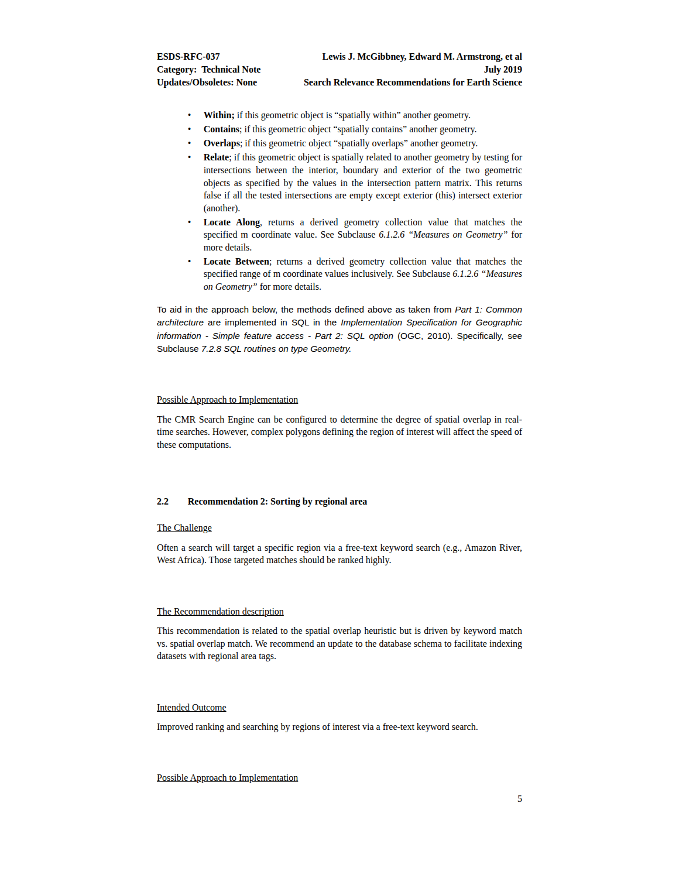| ESDS-RFC-037 | Lewis J. McGibbney, Edward M. Armstrong, et al |
| Category: Technical Note | July 2019 |
| Updates/Obsoletes: None | Search Relevance Recommendations for Earth Science |
Within; if this geometric object is “spatially within” another geometry.
Contains; if this geometric object “spatially contains” another geometry.
Overlaps; if this geometric object “spatially overlaps” another geometry.
Relate; if this geometric object is spatially related to another geometry by testing for intersections between the interior, boundary and exterior of the two geometric objects as specified by the values in the intersection pattern matrix. This returns false if all the tested intersections are empty except exterior (this) intersect exterior (another).
Locate Along, returns a derived geometry collection value that matches the specified m coordinate value. See Subclause 6.1.2.6 “Measures on Geometry” for more details.
Locate Between; returns a derived geometry collection value that matches the specified range of m coordinate values inclusively. See Subclause 6.1.2.6 “Measures on Geometry” for more details.
To aid in the approach below, the methods defined above as taken from Part 1: Common architecture are implemented in SQL in the Implementation Specification for Geographic information - Simple feature access - Part 2: SQL option (OGC, 2010). Specifically, see Subclause 7.2.8 SQL routines on type Geometry.
Possible Approach to Implementation
The CMR Search Engine can be configured to determine the degree of spatial overlap in real-time searches. However, complex polygons defining the region of interest will affect the speed of these computations.
2.2 Recommendation 2: Sorting by regional area
The Challenge
Often a search will target a specific region via a free-text keyword search (e.g., Amazon River, West Africa). Those targeted matches should be ranked highly.
The Recommendation description
This recommendation is related to the spatial overlap heuristic but is driven by keyword match vs. spatial overlap match. We recommend an update to the database schema to facilitate indexing datasets with regional area tags.
Intended Outcome
Improved ranking and searching by regions of interest via a free-text keyword search.
Possible Approach to Implementation
5